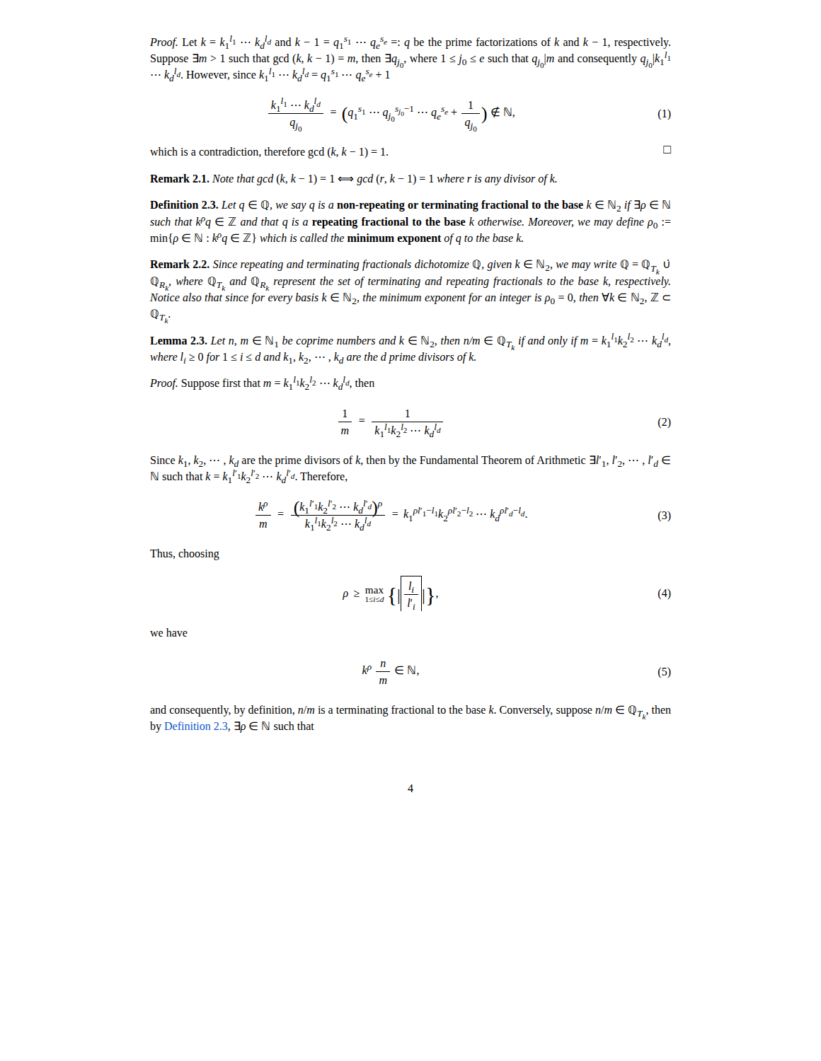Proof. Let k = k1l1 ⋯ kdld and k − 1 = q1s1 ⋯ qese =: q be the prime factorizations of k and k − 1, respectively. Suppose ∃m > 1 such that gcd (k, k − 1) = m, then ∃qj0, where 1 ≤ j0 ≤ e such that qj0|m and consequently qj0|k1l1 ⋯ kdld. However, since k1l1 ⋯ kdld = q1s1 ⋯ qese + 1
k1l1 ⋯ kdld qj0 = (q1s1 ⋯ qj0sj0−1 ⋯ qese + 1 qj0) ∉ ℕ,
(1)
which is a contradiction, therefore gcd (k, k − 1) = 1. □
Remark 2.1. Note that gcd (k, k − 1) = 1 ⟺ gcd (r, k − 1) = 1 where r is any divisor of k.
Definition 2.3. Let q ∈ ℚ, we say q is a non-repeating or terminating fractional to the base k ∈ ℕ2 if ∃ρ ∈ ℕ such that kρq ∈ ℤ and that q is a repeating fractional to the base k otherwise. Moreover, we may define ρ0 := min{ρ ∈ ℕ : kρq ∈ ℤ} which is called the minimum exponent of q to the base k.
Remark 2.2. Since repeating and terminating fractionals dichotomize ℚ, given k ∈ ℕ2, we may write ℚ = ℚTk ∪̇ ℚRk, where ℚTk and ℚRk represent the set of terminating and repeating fractionals to the base k, respectively. Notice also that since for every basis k ∈ ℕ2, the minimum exponent for an integer is ρ0 = 0, then ∀k ∈ ℕ2, ℤ ⊂ ℚTk.
Lemma 2.3. Let n, m ∈ ℕ1 be coprime numbers and k ∈ ℕ2, then n/m ∈ ℚTk if and only if m = k1l1k2l2 ⋯ kdld, where li ≥ 0 for 1 ≤ i ≤ d and k1, k2, ⋯ , kd are the d prime divisors of k.
Proof. Suppose first that m = k1l1k2l2 ⋯ kdld, then
1 m = 1 k1l1k2l2 ⋯ kdld
(2)
Since k1, k2, ⋯ , kd are the prime divisors of k, then by the Fundamental Theorem of Arithmetic ∃l′1, l′2, ⋯ , l′d ∈ ℕ such that k = k1l′1k2l′2 ⋯ kdl′d. Therefore,
kρ m = (k1l′1k2l′2 ⋯ kdl′d)ρ k1l1k2l2 ⋯ kdld = k1ρl′1−l1k2ρl′2−l2 ⋯ kdρl′d−ld.
(3)
Thus, choosing
ρ ≥ max 1≤i≤d {|li l′i|},
(4)
we have
kρ nm ∈ ℕ,
(5)
and consequently, by definition, n/m is a terminating fractional to the base k. Conversely, suppose n/m ∈ ℚTk, then by Definition 2.3, ∃ρ ∈ ℕ such that
4